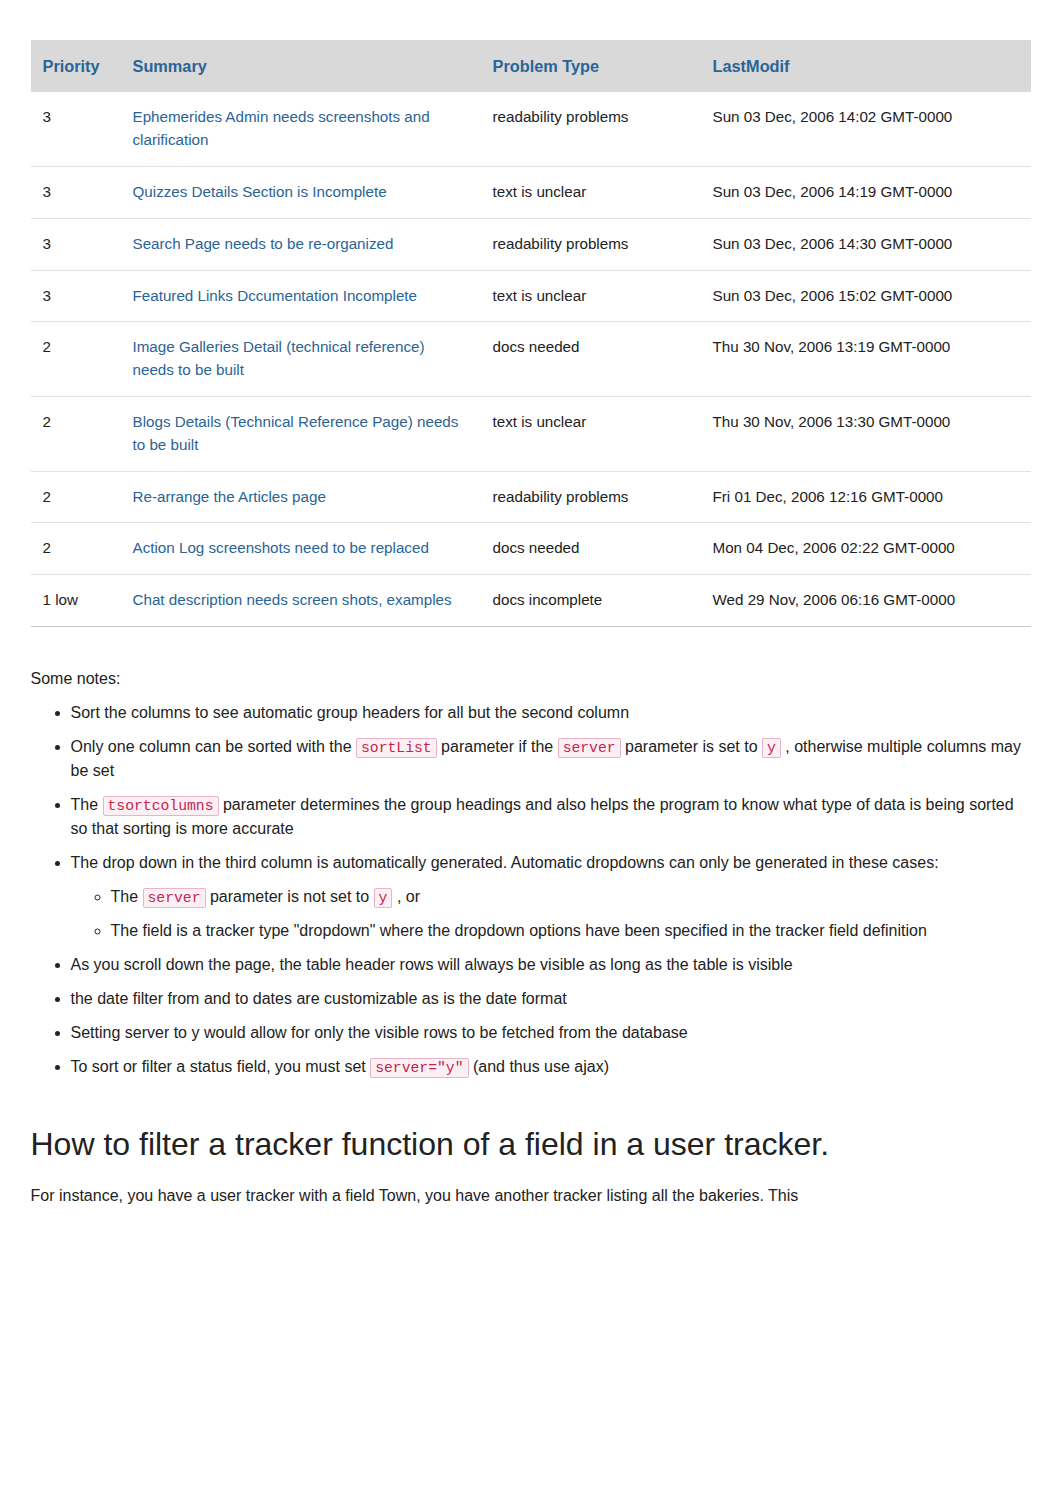| Priority | Summary | Problem Type | LastModif |
| --- | --- | --- | --- |
| 3 | Ephemerides Admin needs screenshots and clarification | readability problems | Sun 03 Dec, 2006 14:02 GMT-0000 |
| 3 | Quizzes Details Section is Incomplete | text is unclear | Sun 03 Dec, 2006 14:19 GMT-0000 |
| 3 | Search Page needs to be re-organized | readability problems | Sun 03 Dec, 2006 14:30 GMT-0000 |
| 3 | Featured Links Dccumentation Incomplete | text is unclear | Sun 03 Dec, 2006 15:02 GMT-0000 |
| 2 | Image Galleries Detail (technical reference) needs to be built | docs needed | Thu 30 Nov, 2006 13:19 GMT-0000 |
| 2 | Blogs Details (Technical Reference Page) needs to be built | text is unclear | Thu 30 Nov, 2006 13:30 GMT-0000 |
| 2 | Re-arrange the Articles page | readability problems | Fri 01 Dec, 2006 12:16 GMT-0000 |
| 2 | Action Log screenshots need to be replaced | docs needed | Mon 04 Dec, 2006 02:22 GMT-0000 |
| 1 low | Chat description needs screen shots, examples | docs incomplete | Wed 29 Nov, 2006 06:16 GMT-0000 |
Some notes:
Sort the columns to see automatic group headers for all but the second column
Only one column can be sorted with the sortList parameter if the server parameter is set to y , otherwise multiple columns may be set
The tsortcolumns parameter determines the group headings and also helps the program to know what type of data is being sorted so that sorting is more accurate
The drop down in the third column is automatically generated. Automatic dropdowns can only be generated in these cases:
The server parameter is not set to y , or
The field is a tracker type "dropdown" where the dropdown options have been specified in the tracker field definition
As you scroll down the page, the table header rows will always be visible as long as the table is visible
the date filter from and to dates are customizable as is the date format
Setting server to y would allow for only the visible rows to be fetched from the database
To sort or filter a status field, you must set server="y" (and thus use ajax)
How to filter a tracker function of a field in a user tracker.
For instance, you have a user tracker with a field Town, you have another tracker listing all the bakeries. This